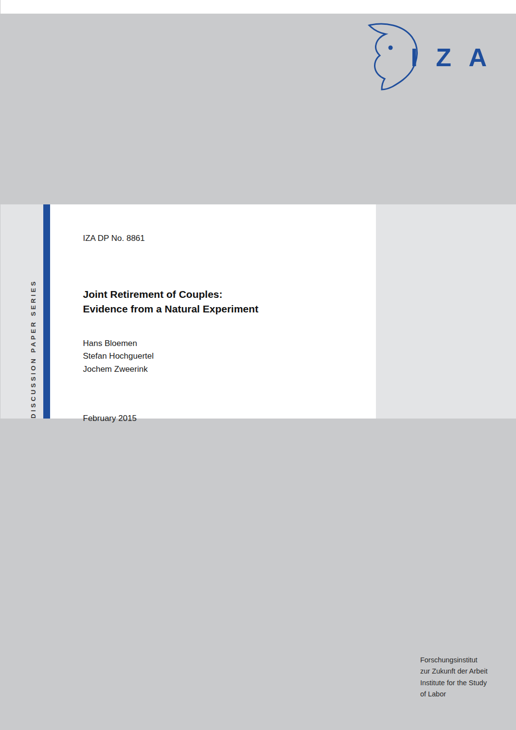I Z A
Discussion Paper Series
IZA DP No. 8861
Joint Retirement of Couples:
Evidence from a Natural Experiment
Hans Bloemen
Stefan Hochguertel
Jochem Zweerink
February 2015
Forschungsinstitut
zur Zukunft der Arbeit
Institute for the Study
of Labor